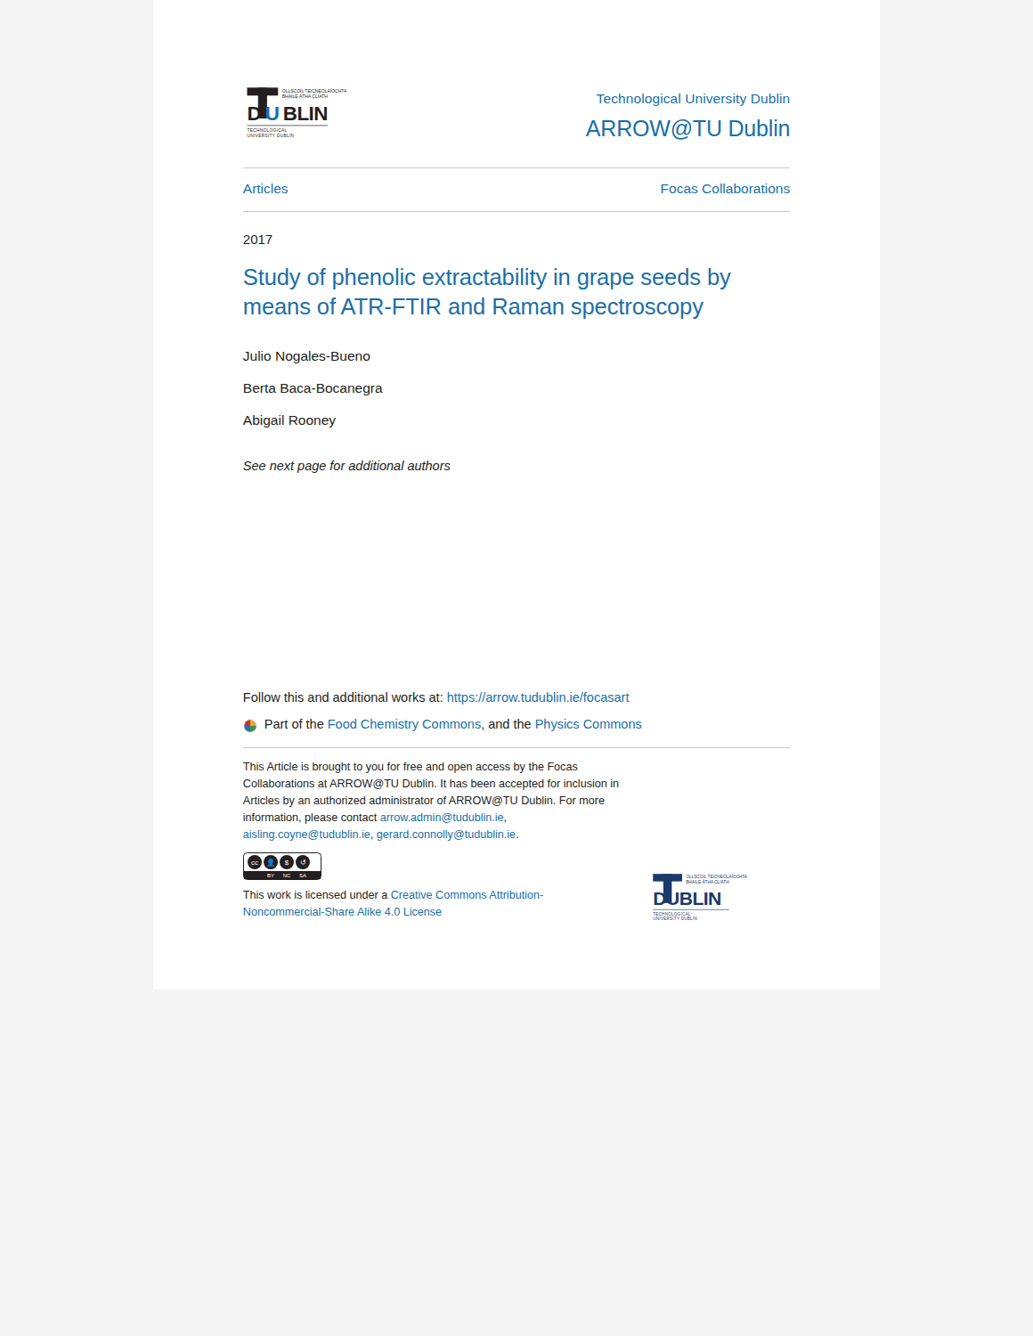OLLSCOIL TEICNEOLAÍOCHTA BHAILE ÁTHA CLIATH D U BLIN TECHNOLOGICAL UNIVERSITY DUBLIN
Technological University Dublin
ARROW@TU Dublin
Articles Focas Collaborations
2017
Study of phenolic extractability in grape seeds by means of ATR-FTIR and Raman spectroscopy
Julio Nogales-Bueno
Berta Baca-Bocanegra
Abigail Rooney
See next page for additional authors
Follow this and additional works at: https://arrow.tudublin.ie/focasart
Part of the Food Chemistry Commons, and the Physics Commons
This Article is brought to you for free and open access by the Focas Collaborations at ARROW@TU Dublin. It has been accepted for inclusion in Articles by an authorized administrator of ARROW@TU Dublin. For more information, please contact arrow.admin@tudublin.ie, aisling.coyne@tudublin.ie, gerard.connolly@tudublin.ie.
cc 👤 $ ↺ BY NC SA
This work is licensed under a Creative Commons Attribution-Noncommercial-Share Alike 4.0 License
OLLSCOIL TEICNEOLAÍOCHTA BHAILE ÁTHA CLIATH DUBLIN TECHNOLOGICAL UNIVERSITY DUBLIN